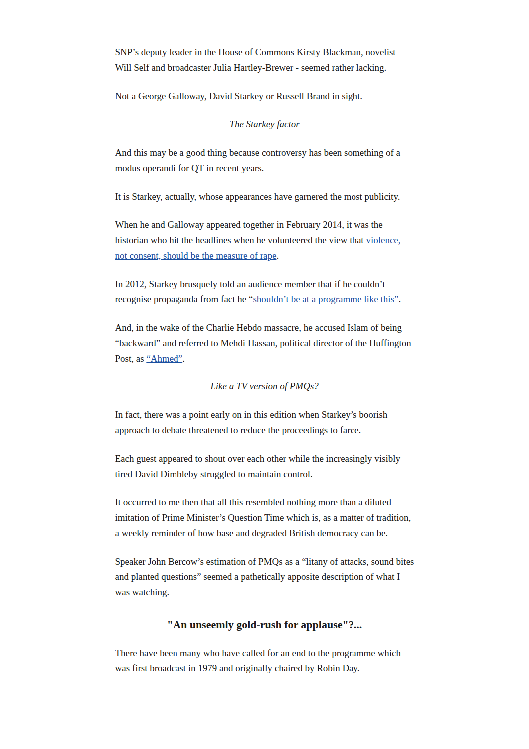SNP’s deputy leader in the House of Commons Kirsty Blackman, novelist Will Self and broadcaster Julia Hartley-Brewer - seemed rather lacking.
Not a George Galloway, David Starkey or Russell Brand in sight.
The Starkey factor
And this may be a good thing because controversy has been something of a modus operandi for QT in recent years.
It is Starkey, actually, whose appearances have garnered the most publicity.
When he and Galloway appeared together in February 2014, it was the historian who hit the headlines when he volunteered the view that violence, not consent, should be the measure of rape.
In 2012, Starkey brusquely told an audience member that if he couldn’t recognise propaganda from fact he “shouldn’t be at a programme like this”.
And, in the wake of the Charlie Hebdo massacre, he accused Islam of being “backward” and referred to Mehdi Hassan, political director of the Huffington Post, as “Ahmed”.
Like a TV version of PMQs?
In fact, there was a point early on in this edition when Starkey’s boorish approach to debate threatened to reduce the proceedings to farce.
Each guest appeared to shout over each other while the increasingly visibly tired David Dimbleby struggled to maintain control.
It occurred to me then that all this resembled nothing more than a diluted imitation of Prime Minister’s Question Time which is, as a matter of tradition, a weekly reminder of how base and degraded British democracy can be.
Speaker John Bercow’s estimation of PMQs as a “litany of attacks, sound bites and planted questions” seemed a pathetically apposite description of what I was watching.
"An unseemly gold-rush for applause"?...
There have been many who have called for an end to the programme which was first broadcast in 1979 and originally chaired by Robin Day.